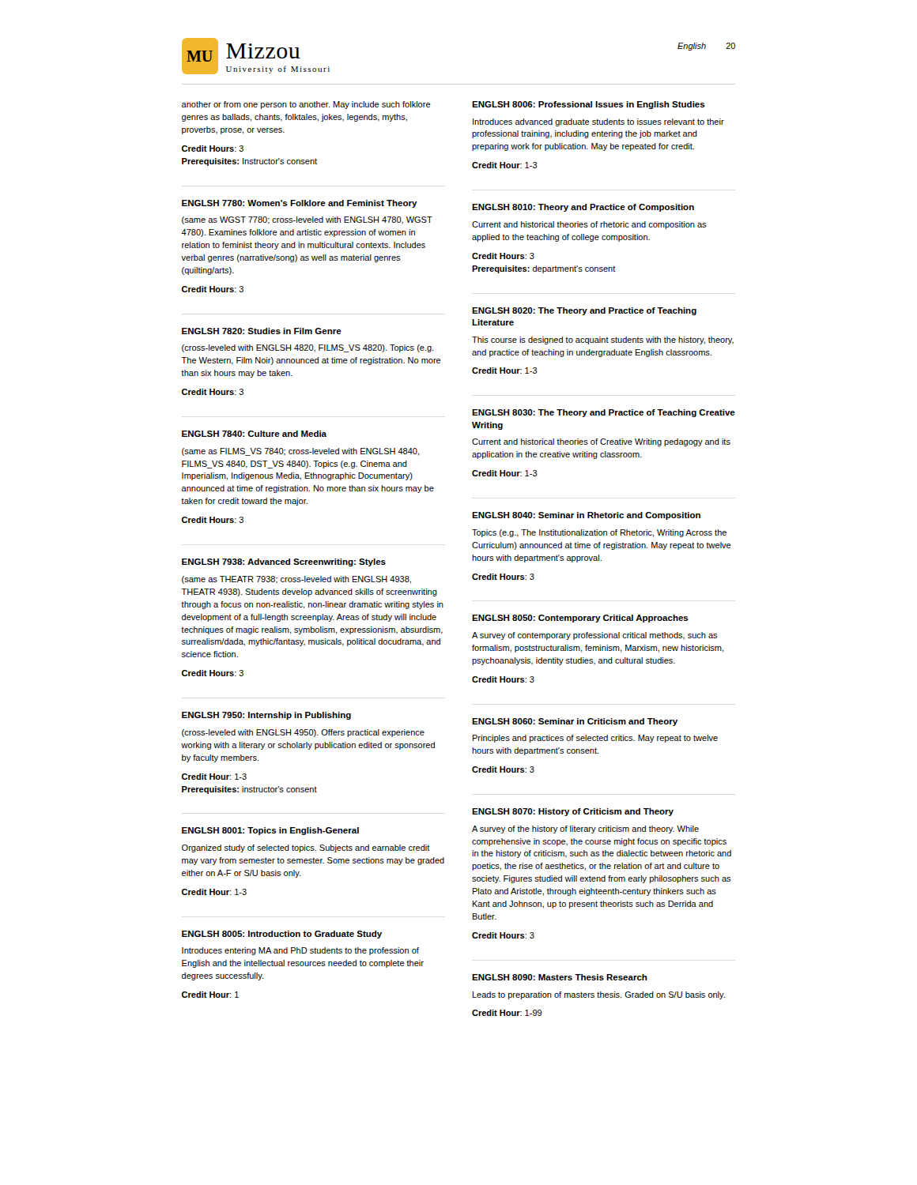Mizzou
University of Missouri
English 20
another or from one person to another. May include such folklore genres as ballads, chants, folktales, jokes, legends, myths, proverbs, prose, or verses.
Credit Hours: 3
Prerequisites: Instructor's consent
ENGLSH 7780: Women's Folklore and Feminist Theory
(same as WGST 7780; cross-leveled with ENGLSH 4780, WGST 4780). Examines folklore and artistic expression of women in relation to feminist theory and in multicultural contexts. Includes verbal genres (narrative/song) as well as material genres (quilting/arts).
Credit Hours: 3
ENGLSH 7820: Studies in Film Genre
(cross-leveled with ENGLSH 4820, FILMS_VS 4820). Topics (e.g. The Western, Film Noir) announced at time of registration. No more than six hours may be taken.
Credit Hours: 3
ENGLSH 7840: Culture and Media
(same as FILMS_VS 7840; cross-leveled with ENGLSH 4840, FILMS_VS 4840, DST_VS 4840). Topics (e.g. Cinema and Imperialism, Indigenous Media, Ethnographic Documentary) announced at time of registration. No more than six hours may be taken for credit toward the major.
Credit Hours: 3
ENGLSH 7938: Advanced Screenwriting: Styles
(same as THEATR 7938; cross-leveled with ENGLSH 4938, THEATR 4938). Students develop advanced skills of screenwriting through a focus on non-realistic, non-linear dramatic writing styles in development of a full-length screenplay. Areas of study will include techniques of magic realism, symbolism, expressionism, absurdism, surrealism/dada, mythic/fantasy, musicals, political docudrama, and science fiction.
Credit Hours: 3
ENGLSH 7950: Internship in Publishing
(cross-leveled with ENGLSH 4950). Offers practical experience working with a literary or scholarly publication edited or sponsored by faculty members.
Credit Hour: 1-3
Prerequisites: instructor's consent
ENGLSH 8001: Topics in English-General
Organized study of selected topics. Subjects and earnable credit may vary from semester to semester. Some sections may be graded either on A-F or S/U basis only.
Credit Hour: 1-3
ENGLSH 8005: Introduction to Graduate Study
Introduces entering MA and PhD students to the profession of English and the intellectual resources needed to complete their degrees successfully.
Credit Hour: 1
ENGLSH 8006: Professional Issues in English Studies
Introduces advanced graduate students to issues relevant to their professional training, including entering the job market and preparing work for publication. May be repeated for credit.
Credit Hour: 1-3
ENGLSH 8010: Theory and Practice of Composition
Current and historical theories of rhetoric and composition as applied to the teaching of college composition.
Credit Hours: 3
Prerequisites: department's consent
ENGLSH 8020: The Theory and Practice of Teaching Literature
This course is designed to acquaint students with the history, theory, and practice of teaching in undergraduate English classrooms.
Credit Hour: 1-3
ENGLSH 8030: The Theory and Practice of Teaching Creative Writing
Current and historical theories of Creative Writing pedagogy and its application in the creative writing classroom.
Credit Hour: 1-3
ENGLSH 8040: Seminar in Rhetoric and Composition
Topics (e.g., The Institutionalization of Rhetoric, Writing Across the Curriculum) announced at time of registration. May repeat to twelve hours with department's approval.
Credit Hours: 3
ENGLSH 8050: Contemporary Critical Approaches
A survey of contemporary professional critical methods, such as formalism, poststructuralism, feminism, Marxism, new historicism, psychoanalysis, identity studies, and cultural studies.
Credit Hours: 3
ENGLSH 8060: Seminar in Criticism and Theory
Principles and practices of selected critics. May repeat to twelve hours with department's consent.
Credit Hours: 3
ENGLSH 8070: History of Criticism and Theory
A survey of the history of literary criticism and theory. While comprehensive in scope, the course might focus on specific topics in the history of criticism, such as the dialectic between rhetoric and poetics, the rise of aesthetics, or the relation of art and culture to society. Figures studied will extend from early philosophers such as Plato and Aristotle, through eighteenth-century thinkers such as Kant and Johnson, up to present theorists such as Derrida and Butler.
Credit Hours: 3
ENGLSH 8090: Masters Thesis Research
Leads to preparation of masters thesis. Graded on S/U basis only.
Credit Hour: 1-99